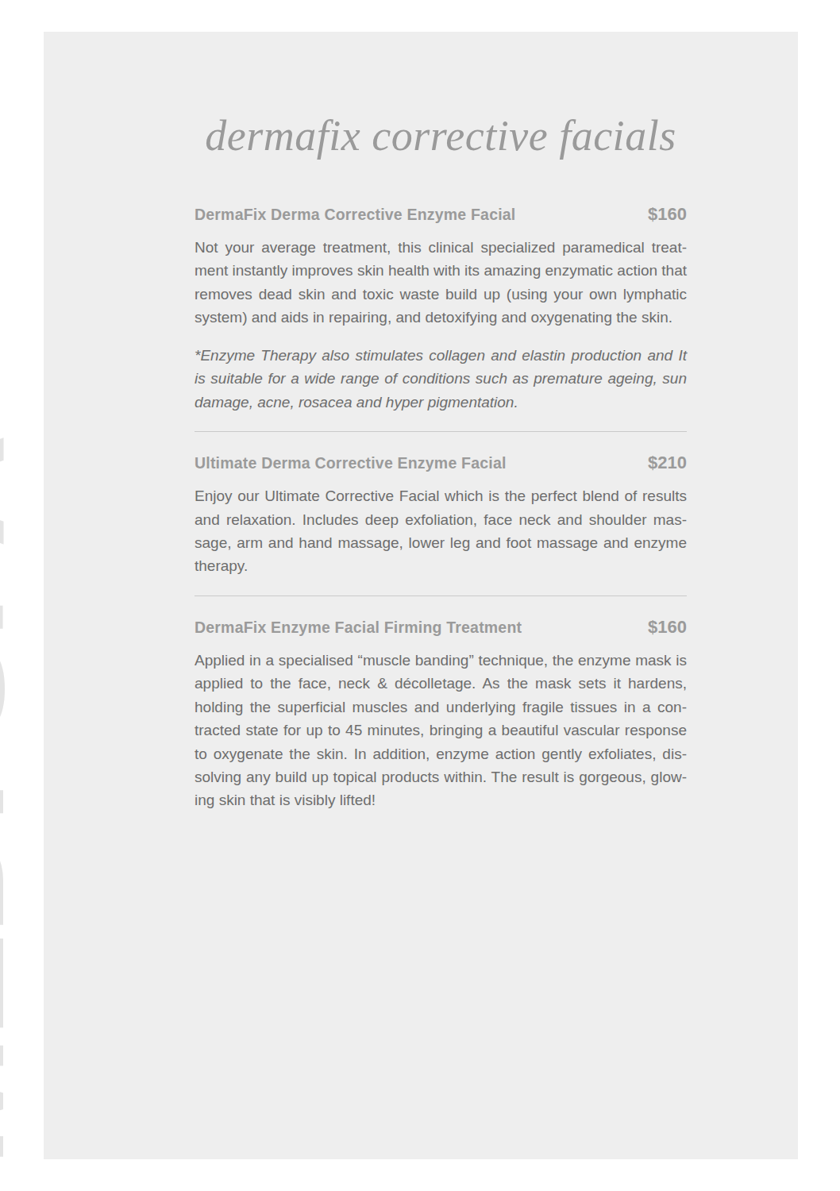MEDI SPA
dermafix corrective facials
DermaFix Derma Corrective Enzyme Facial $160
Not your average treatment, this clinical specialized paramedical treatment instantly improves skin health with its amazing enzymatic action that removes dead skin and toxic waste build up (using your own lymphatic system) and aids in repairing, and detoxifying and oxygenating the skin.
*Enzyme Therapy also stimulates collagen and elastin production and It is suitable for a wide range of conditions such as premature ageing, sun damage, acne, rosacea and hyper pigmentation.
Ultimate Derma Corrective Enzyme Facial $210
Enjoy our Ultimate Corrective Facial which is the perfect blend of results and relaxation. Includes deep exfoliation, face neck and shoulder massage, arm and hand massage, lower leg and foot massage and enzyme therapy.
DermaFix Enzyme Facial Firming Treatment $160
Applied in a specialised “muscle banding” technique, the enzyme mask is applied to the face, neck & décolletage. As the mask sets it hardens, holding the superficial muscles and underlying fragile tissues in a contracted state for up to 45 minutes, bringing a beautiful vascular response to oxygenate the skin. In addition, enzyme action gently exfoliates, dissolving any build up topical products within. The result is gorgeous, glowing skin that is visibly lifted!